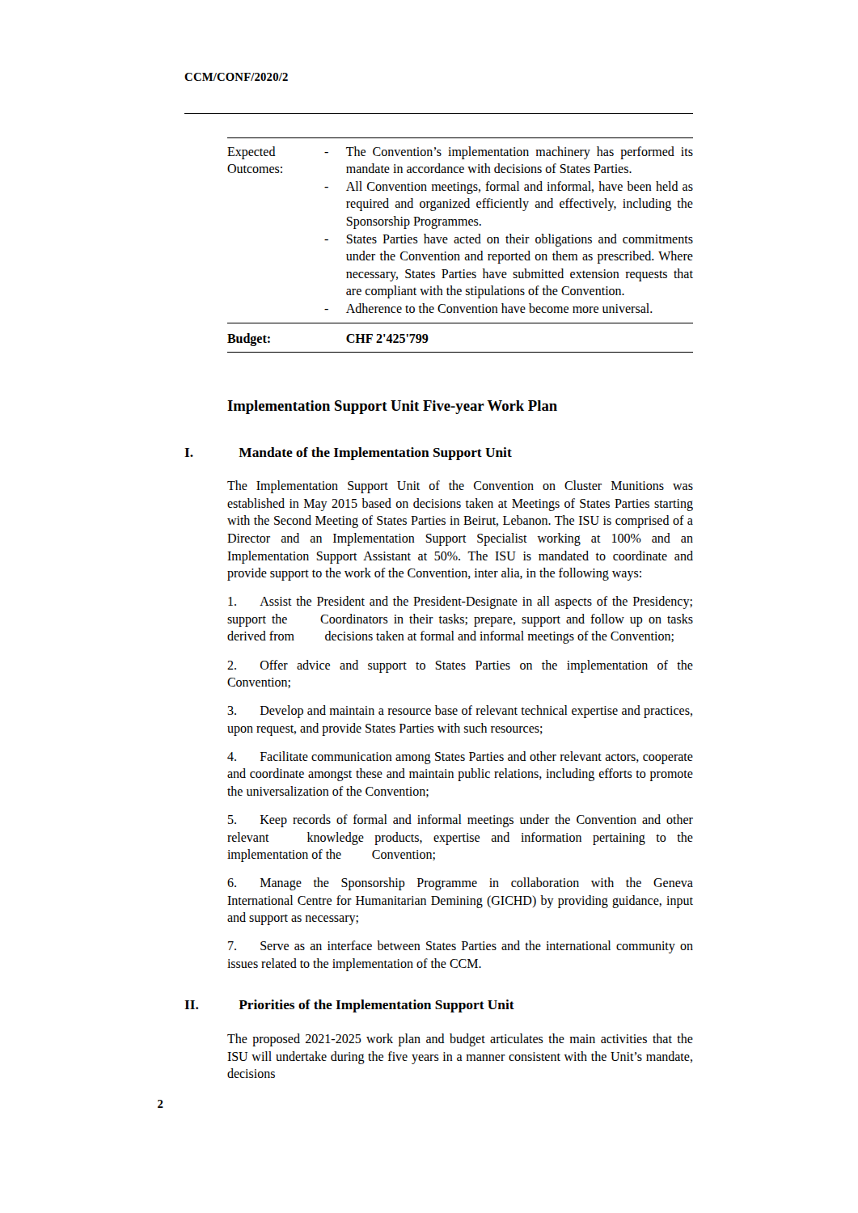CCM/CONF/2020/2
| Expected Outcomes: | - | The Convention’s implementation machinery has performed its mandate in accordance with decisions of States Parties. |
| | - | All Convention meetings, formal and informal, have been held as required and organized efficiently and effectively, including the Sponsorship Programmes. |
| | - | States Parties have acted on their obligations and commitments under the Convention and reported on them as prescribed. Where necessary, States Parties have submitted extension requests that are compliant with the stipulations of the Convention. |
| | - | Adherence to the Convention have become more universal. |
| Budget: | | CHF 2'425'799 |
Implementation Support Unit Five-year Work Plan
I. Mandate of the Implementation Support Unit
The Implementation Support Unit of the Convention on Cluster Munitions was established in May 2015 based on decisions taken at Meetings of States Parties starting with the Second Meeting of States Parties in Beirut, Lebanon. The ISU is comprised of a Director and an Implementation Support Specialist working at 100% and an Implementation Support Assistant at 50%. The ISU is mandated to coordinate and provide support to the work of the Convention, inter alia, in the following ways:
1. Assist the President and the President-Designate in all aspects of the Presidency; support the Coordinators in their tasks; prepare, support and follow up on tasks derived from decisions taken at formal and informal meetings of the Convention;
2. Offer advice and support to States Parties on the implementation of the Convention;
3. Develop and maintain a resource base of relevant technical expertise and practices, upon request, and provide States Parties with such resources;
4. Facilitate communication among States Parties and other relevant actors, cooperate and coordinate amongst these and maintain public relations, including efforts to promote the universalization of the Convention;
5. Keep records of formal and informal meetings under the Convention and other relevant knowledge products, expertise and information pertaining to the implementation of the Convention;
6. Manage the Sponsorship Programme in collaboration with the Geneva International Centre for Humanitarian Demining (GICHD) by providing guidance, input and support as necessary;
7. Serve as an interface between States Parties and the international community on issues related to the implementation of the CCM.
II. Priorities of the Implementation Support Unit
The proposed 2021-2025 work plan and budget articulates the main activities that the ISU will undertake during the five years in a manner consistent with the Unit’s mandate, decisions
2